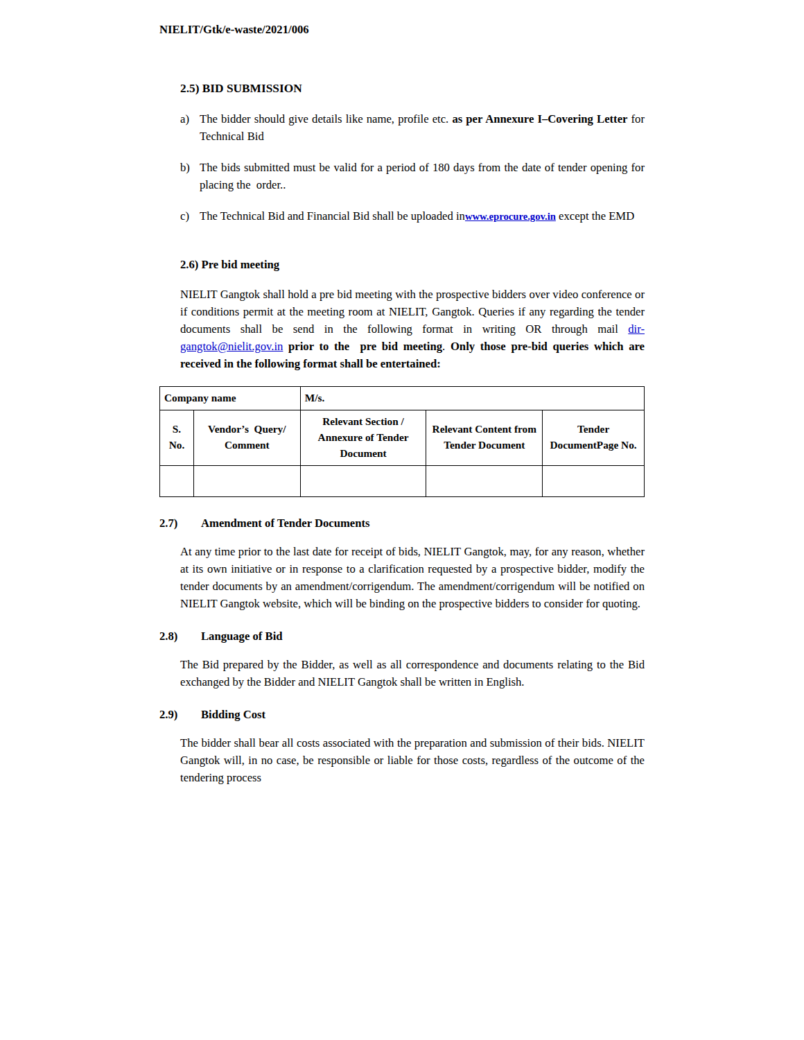NIELIT/Gtk/e-waste/2021/006
2.5) BID SUBMISSION
a) The bidder should give details like name, profile etc. as per Annexure I–Covering Letter for Technical Bid
b) The bids submitted must be valid for a period of 180 days from the date of tender opening for placing the order..
c) The Technical Bid and Financial Bid shall be uploaded inwww.eprocure.gov.in except the EMD
2.6) Pre bid meeting
NIELIT Gangtok shall hold a pre bid meeting with the prospective bidders over video conference or if conditions permit at the meeting room at NIELIT, Gangtok. Queries if any regarding the tender documents shall be send in the following format in writing OR through mail dir-gangtok@nielit.gov.in prior to the pre bid meeting. Only those pre-bid queries which are received in the following format shall be entertained:
| Company name | M/s. |
| S. No. | Vendor’s Query/ Comment | Relevant Section / Annexure of Tender Document | Relevant Content from Tender Document | Tender DocumentPage No. |
2.7) Amendment of Tender Documents
At any time prior to the last date for receipt of bids, NIELIT Gangtok, may, for any reason, whether at its own initiative or in response to a clarification requested by a prospective bidder, modify the tender documents by an amendment/corrigendum. The amendment/corrigendum will be notified on NIELIT Gangtok website, which will be binding on the prospective bidders to consider for quoting.
2.8) Language of Bid
The Bid prepared by the Bidder, as well as all correspondence and documents relating to the Bid exchanged by the Bidder and NIELIT Gangtok shall be written in English.
2.9) Bidding Cost
The bidder shall bear all costs associated with the preparation and submission of their bids. NIELIT Gangtok will, in no case, be responsible or liable for those costs, regardless of the outcome of the tendering process